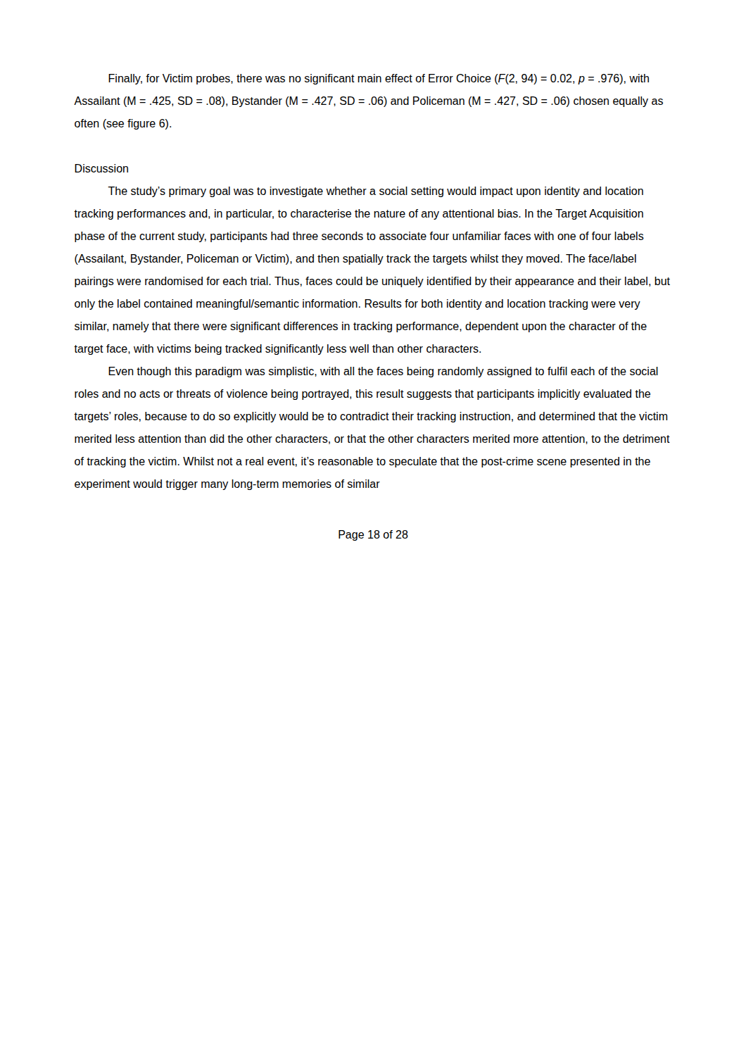Finally, for Victim probes, there was no significant main effect of Error Choice (F(2, 94) = 0.02, p = .976), with Assailant (M = .425, SD = .08), Bystander (M = .427, SD = .06) and Policeman (M = .427, SD = .06) chosen equally as often (see figure 6).
Discussion
The study’s primary goal was to investigate whether a social setting would impact upon identity and location tracking performances and, in particular, to characterise the nature of any attentional bias. In the Target Acquisition phase of the current study, participants had three seconds to associate four unfamiliar faces with one of four labels (Assailant, Bystander, Policeman or Victim), and then spatially track the targets whilst they moved. The face/label pairings were randomised for each trial. Thus, faces could be uniquely identified by their appearance and their label, but only the label contained meaningful/semantic information. Results for both identity and location tracking were very similar, namely that there were significant differences in tracking performance, dependent upon the character of the target face, with victims being tracked significantly less well than other characters.
Even though this paradigm was simplistic, with all the faces being randomly assigned to fulfil each of the social roles and no acts or threats of violence being portrayed, this result suggests that participants implicitly evaluated the targets’ roles, because to do so explicitly would be to contradict their tracking instruction, and determined that the victim merited less attention than did the other characters, or that the other characters merited more attention, to the detriment of tracking the victim. Whilst not a real event, it’s reasonable to speculate that the post-crime scene presented in the experiment would trigger many long-term memories of similar
Page 18 of 28